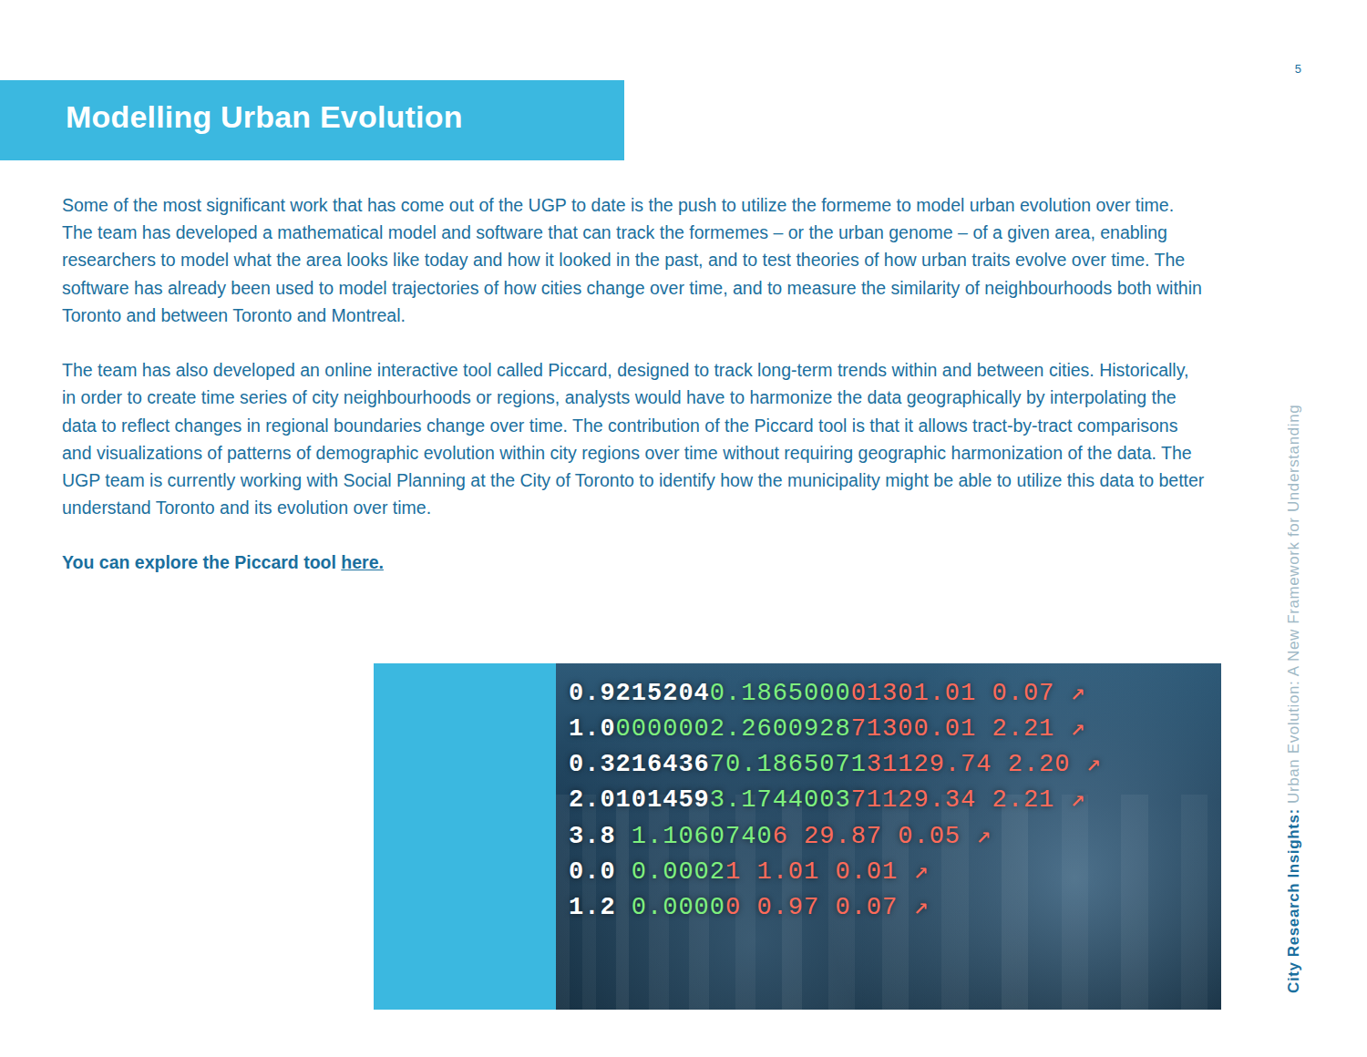5
Modelling Urban Evolution
Some of the most significant work that has come out of the UGP to date is the push to utilize the formeme to model urban evolution over time. The team has developed a mathematical model and software that can track the formemes – or the urban genome – of a given area, enabling researchers to model what the area looks like today and how it looked in the past, and to test theories of how urban traits evolve over time. The software has already been used to model trajectories of how cities change over time, and to measure the similarity of neighbourhoods both within Toronto and between Toronto and Montreal.
The team has also developed an online interactive tool called Piccard, designed to track long-term trends within and between cities. Historically, in order to create time series of city neighbourhoods or regions, analysts would have to harmonize the data geographically by interpolating the data to reflect changes in regional boundaries change over time. The contribution of the Piccard tool is that it allows tract-by-tract comparisons and visualizations of patterns of demographic evolution within city regions over time without requiring geographic harmonization of the data. The UGP team is currently working with Social Planning at the City of Toronto to identify how the municipality might be able to utilize this data to better understand Toronto and its evolution over time.
You can explore the Piccard tool here.
0.92152040.186500001301.01 0.07 ↗ 1.00000002.260092871300.01 2.21 ↗ 0.321643670.186507131129.74 2.20 ↗ 2.01014593.174400371129.34 2.21 ↗ 3.8 1.10607406 29.87 0.05 ↗ 0.0 0.00021 1.01 0.01 ↗ 1.2 0.00000 0.97 0.07 ↗
City Research Insights: Urban Evolution: A New Framework for Understanding